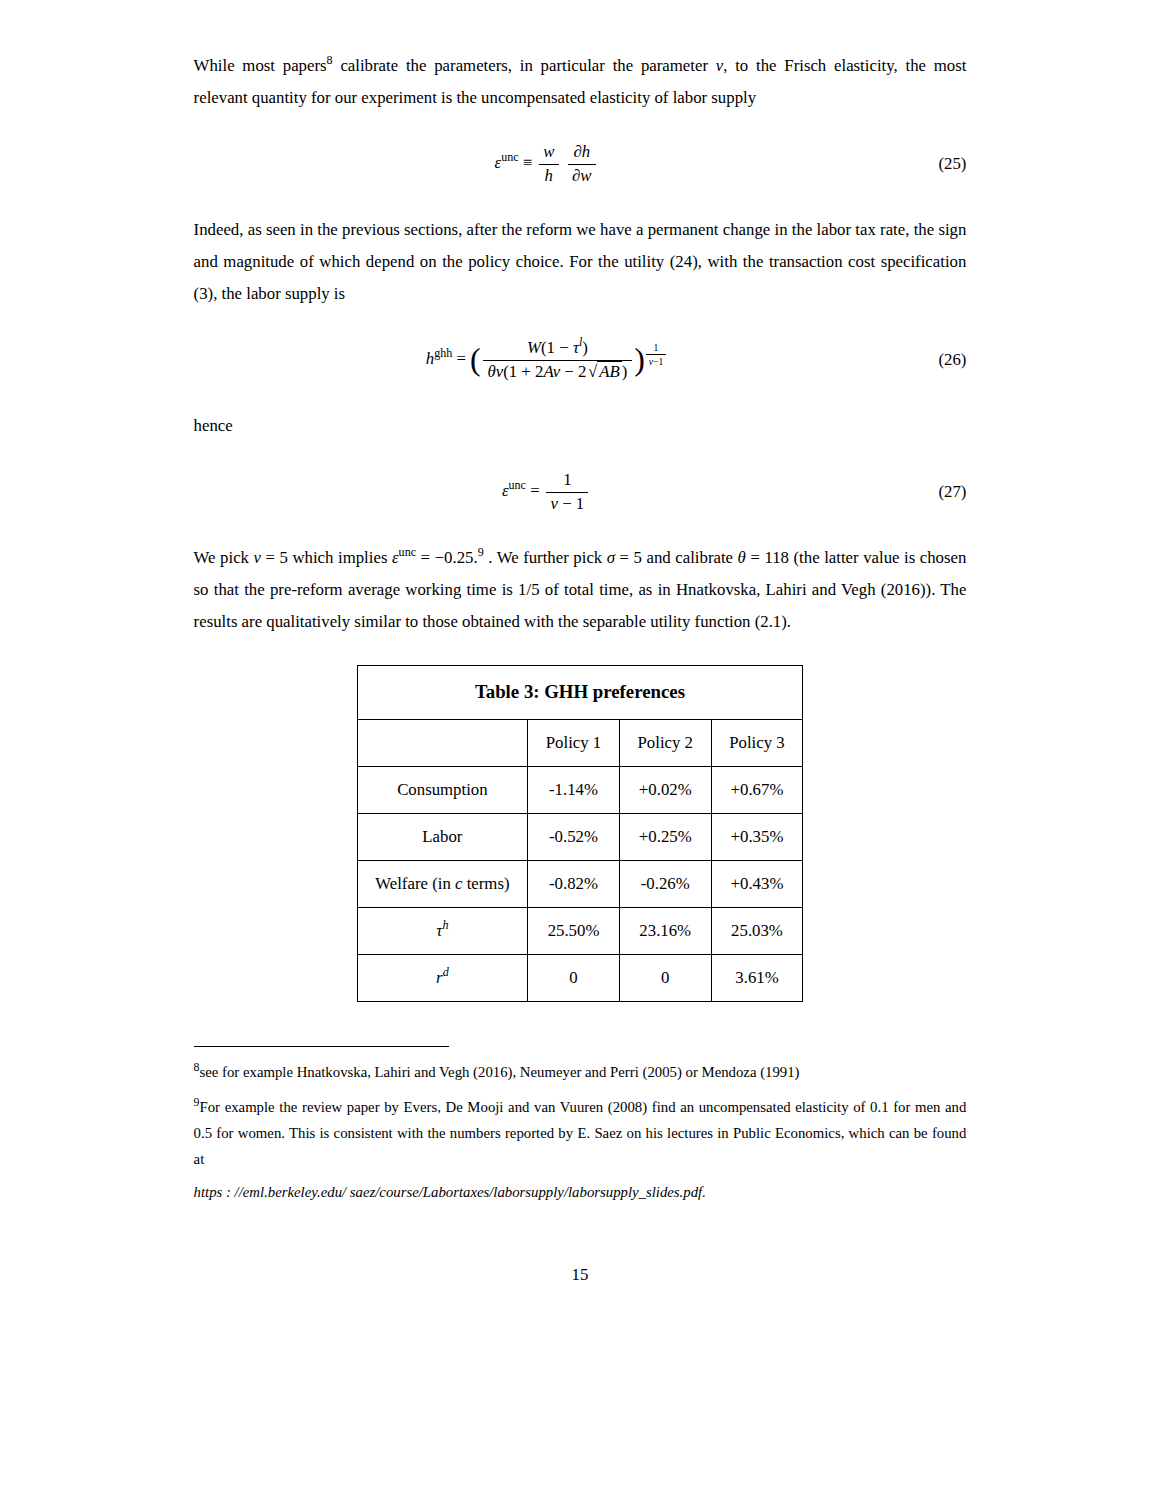While most papers8 calibrate the parameters, in particular the parameter ν, to the Frisch elasticity, the most relevant quantity for our experiment is the uncompensated elasticity of labor supply
εunc ≡ wh ∂h∂w
(25)
Indeed, as seen in the previous sections, after the reform we have a permanent change in the labor tax rate, the sign and magnitude of which depend on the policy choice. For the utility (24), with the transaction cost specification (3), the labor supply is
hghh = (W(1 − τl) θν(1 + 2Av − 2√AB))1 ν−1
(26)
hence
εunc = 1 ν − 1
(27)
We pick ν = 5 which implies εunc = −0.25.9 . We further pick σ = 5 and calibrate θ = 118 (the latter value is chosen so that the pre-reform average working time is 1/5 of total time, as in Hnatkovska, Lahiri and Vegh (2016)). The results are qualitatively similar to those obtained with the separable utility function (2.1).
Table 3: GHH preferences
| | Policy 1 | Policy 2 | Policy 3 |
| --- | --- | --- | --- |
| Consumption | -1.14% | +0.02% | +0.67% |
| Labor | -0.52% | +0.25% | +0.35% |
| Welfare (in c terms) | -0.82% | -0.26% | +0.43% |
| τ h | 25.50% | 23.16% | 25.03% |
| r d | 0 | 0 | 3.61% |
8see for example Hnatkovska, Lahiri and Vegh (2016), Neumeyer and Perri (2005) or Mendoza (1991)
9 For example the review paper by Evers, De Mooji and van Vuuren (2008) find an uncompensated elasticity of 0.1 for men and 0.5 for women. This is consistent with the numbers reported by E. Saez on his lectures in Public Economics, which can be found at
https : //eml.berkeley.edu/ saez/course/Labortaxes/laborsupply/laborsupply_slides.pdf.
15